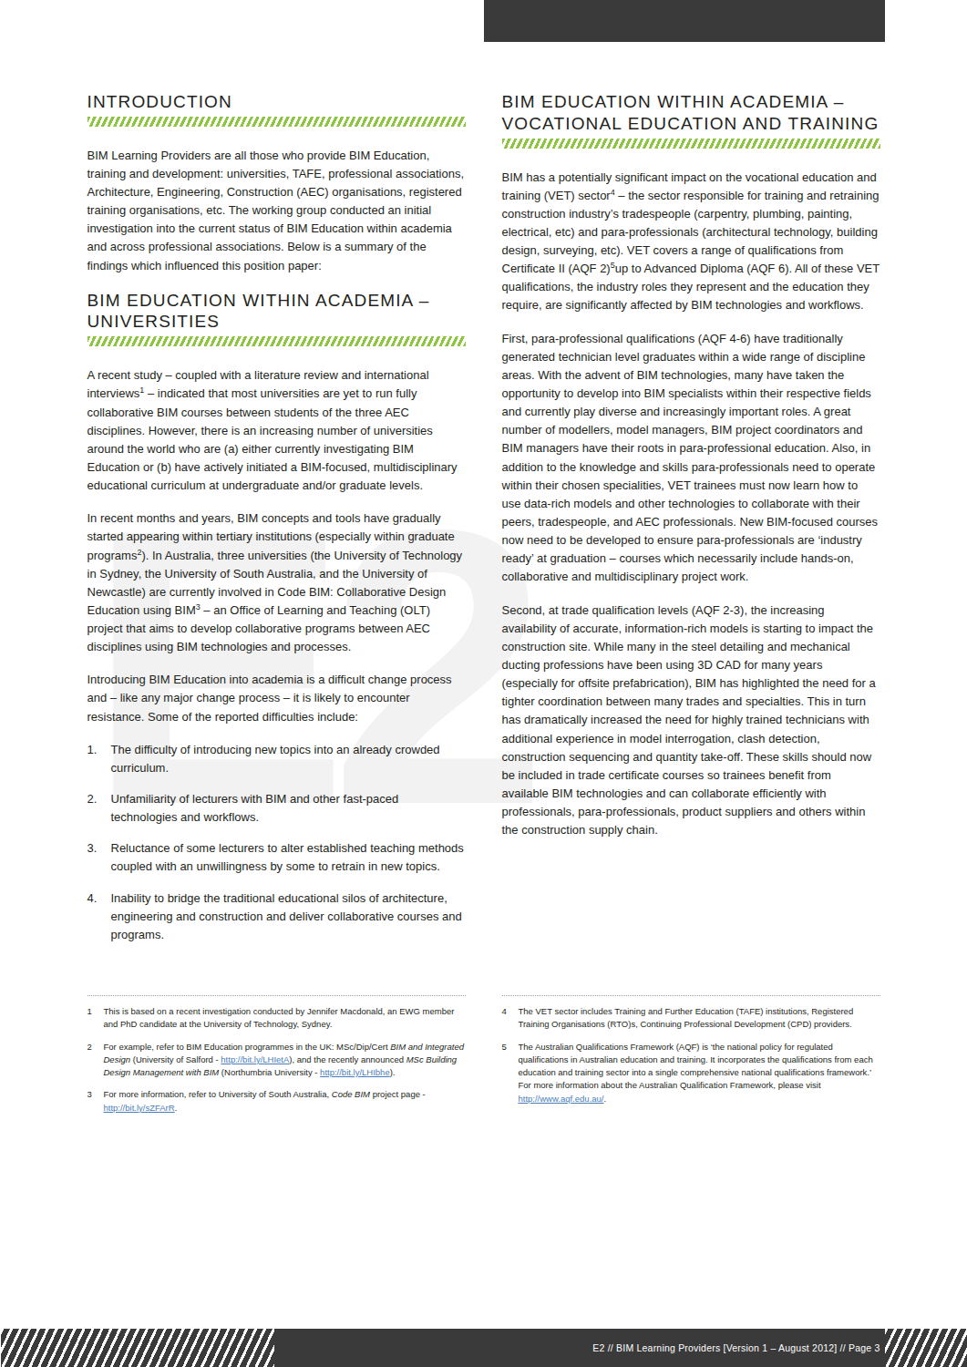E2
INTRODUCTION
BIM Learning Providers are all those who provide BIM Education, training and development: universities, TAFE, professional associations, Architecture, Engineering, Construction (AEC) organisations, registered training organisations, etc. The working group conducted an initial investigation into the current status of BIM Education within academia and across professional associations. Below is a summary of the findings which influenced this position paper:
BIM EDUCATION WITHIN ACADEMIA – UNIVERSITIES
A recent study – coupled with a literature review and international interviews1 – indicated that most universities are yet to run fully collaborative BIM courses between students of the three AEC disciplines. However, there is an increasing number of universities around the world who are (a) either currently investigating BIM Education or (b) have actively initiated a BIM-focused, multidisciplinary educational curriculum at undergraduate and/or graduate levels.
In recent months and years, BIM concepts and tools have gradually started appearing within tertiary institutions (especially within graduate programs2). In Australia, three universities (the University of Technology in Sydney, the University of South Australia, and the University of Newcastle) are currently involved in Code BIM: Collaborative Design Education using BIM3 – an Office of Learning and Teaching (OLT) project that aims to develop collaborative programs between AEC disciplines using BIM technologies and processes.
Introducing BIM Education into academia is a difficult change process and – like any major change process – it is likely to encounter resistance. Some of the reported difficulties include:
The difficulty of introducing new topics into an already crowded curriculum.
Unfamiliarity of lecturers with BIM and other fast-paced technologies and workflows.
Reluctance of some lecturers to alter established teaching methods coupled with an unwillingness by some to retrain in new topics.
Inability to bridge the traditional educational silos of architecture, engineering and construction and deliver collaborative courses and programs.
BIM EDUCATION WITHIN ACADEMIA – VOCATIONAL EDUCATION AND TRAINING
BIM has a potentially significant impact on the vocational education and training (VET) sector4 – the sector responsible for training and retraining construction industry’s tradespeople (carpentry, plumbing, painting, electrical, etc) and para-professionals (architectural technology, building design, surveying, etc). VET covers a range of qualifications from Certificate II (AQF 2)5up to Advanced Diploma (AQF 6). All of these VET qualifications, the industry roles they represent and the education they require, are significantly affected by BIM technologies and workflows.
First, para-professional qualifications (AQF 4-6) have traditionally generated technician level graduates within a wide range of discipline areas. With the advent of BIM technologies, many have taken the opportunity to develop into BIM specialists within their respective fields and currently play diverse and increasingly important roles. A great number of modellers, model managers, BIM project coordinators and BIM managers have their roots in para-professional education. Also, in addition to the knowledge and skills para-professionals need to operate within their chosen specialities, VET trainees must now learn how to use data-rich models and other technologies to collaborate with their peers, tradespeople, and AEC professionals. New BIM-focused courses now need to be developed to ensure para-professionals are ‘industry ready’ at graduation – courses which necessarily include hands-on, collaborative and multidisciplinary project work.
Second, at trade qualification levels (AQF 2-3), the increasing availability of accurate, information-rich models is starting to impact the construction site. While many in the steel detailing and mechanical ducting professions have been using 3D CAD for many years (especially for offsite prefabrication), BIM has highlighted the need for a tighter coordination between many trades and specialties. This in turn has dramatically increased the need for highly trained technicians with additional experience in model interrogation, clash detection, construction sequencing and quantity take-off. These skills should now be included in trade certificate courses so trainees benefit from available BIM technologies and can collaborate efficiently with professionals, para-professionals, product suppliers and others within the construction supply chain.
1
This is based on a recent investigation conducted by Jennifer Macdonald, an EWG member and PhD candidate at the University of Technology, Sydney.
2
For example, refer to BIM Education programmes in the UK: MSc/Dip/Cert BIM and Integrated Design (University of Salford - http://bit.ly/LHIetA), and the recently announced MSc Building Design Management with BIM (Northumbria University - http://bit.ly/LHIbhe).
3
For more information, refer to University of South Australia, Code BIM project page - http://bit.ly/sZFArR.
4
The VET sector includes Training and Further Education (TAFE) institutions, Registered Training Organisations (RTO)s, Continuing Professional Development (CPD) providers.
5
The Australian Qualifications Framework (AQF) is ‘the national policy for regulated qualifications in Australian education and training. It incorporates the qualifications from each education and training sector into a single comprehensive national qualifications framework.’ For more information about the Australian Qualification Framework, please visit http://www.aqf.edu.au/.
E2 // BIM Learning Providers [Version 1 – August 2012] // Page 3